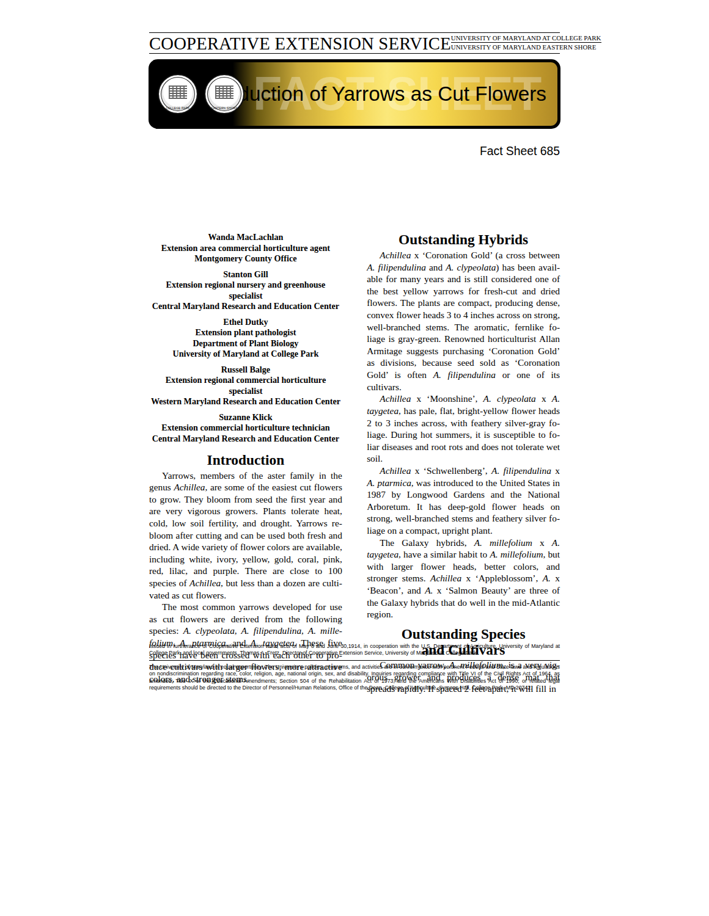COOPERATIVE EXTENSION SERVICE
UNIVERSITY OF MARYLAND AT COLLEGE PARK
UNIVERSITY OF MARYLAND EASTERN SHORE
FACT SHEET
College Park
Eastern Shore
Production of Yarrows as Cut Flowers
Fact Sheet 685
Wanda MacLachlan
Extension area commercial horticulture agent
Montgomery County Office
Stanton Gill
Extension regional nursery and greenhouse specialist
Central Maryland Research and Education Center
Ethel Dutky
Extension plant pathologist
Department of Plant Biology
University of Maryland at College Park
Russell Balge
Extension regional commercial horticulture specialist
Western Maryland Research and Education Center
Suzanne Klick
Extension commercial horticulture technician
Central Maryland Research and Education Center
Introduction
Yarrows, members of the aster family in the genus Achillea, are some of the easiest cut flowers to grow. They bloom from seed the first year and are very vigorous growers. Plants tolerate heat, cold, low soil fertility, and drought. Yarrows rebloom after cutting and can be used both fresh and dried. A wide variety of flower colors are available, including white, ivory, yellow, gold, coral, pink, red, lilac, and purple. There are close to 100 species of Achillea, but less than a dozen are cultivated as cut flowers.
The most common yarrows developed for use as cut flowers are derived from the following species: A. clypeolata, A. filipendulina, A. millefolium, A. ptarmica, and A. taygetea. These five species have been crossed with each other to produce cultivars with larger flowers, more attractive colors, and stronger stems.
Outstanding Hybrids
Achillea x ‘Coronation Gold’ (a cross between A. filipendulina and A. clypeolata) has been available for many years and is still considered one of the best yellow yarrows for fresh-cut and dried flowers. The plants are compact, producing dense, convex flower heads 3 to 4 inches across on strong, well-branched stems. The aromatic, fernlike foliage is gray-green. Renowned horticulturist Allan Armitage suggests purchasing ‘Coronation Gold’ as divisions, because seed sold as ‘Coronation Gold’ is often A. filipendulina or one of its cultivars.
Achillea x ‘Moonshine’, A. clypeolata x A. taygetea, has pale, flat, bright-yellow flower heads 2 to 3 inches across, with feathery silver-gray foliage. During hot summers, it is susceptible to foliar diseases and root rots and does not tolerate wet soil.
Achillea x ‘Schwellenberg’, A. filipendulina x A. ptarmica, was introduced to the United States in 1987 by Longwood Gardens and the National Arboretum. It has deep-gold flower heads on strong, well-branched stems and feathery silver foliage on a compact, upright plant.
The Galaxy hybrids, A. millefolium x A. taygetea, have a similar habit to A. millefolium, but with larger flower heads, better colors, and stronger stems. Achillea x ‘Appleblossom’, A. x ‘Beacon’, and A. x ‘Salmon Beauty’ are three of the Galaxy hybrids that do well in the mid-Atlantic region.
Outstanding Species
and Cultivars
Common yarrow, A. millefolium, is a very vigorous grower and produces a dense mat that spreads rapidly. If spaced 2 feet apart, it will fill in
Issued in furtherance of Cooperative Extension work, acts of May 8 and June 30,1914, in cooperation with the U.S. Department of Agriculture, University of Maryland at College Park, and local governments. Thomas A. Fretz, Director of Cooperative Extension Service, University of Maryland at College Park.
The University of Maryland is equal opportunity. The University's policies, programs, and activities are in conformance with pertinent Federal and State laws and regulations on nondiscrimination regarding race, color, religion, age, national origin, sex, and disability. Inquiries regarding compliance with Title VI of the Civil Rights Act of 1964, as amended; Title IX of the Educational Amendments; Section 504 of the Rehabilitation Act of 1973; and the Americans With Disabilities Act of 1990; or related legal requirements should be directed to the Director of Personnel/Human Relations, Office of the Dean, College of Agriculture, Symons Hall, College Park, MD 20742.